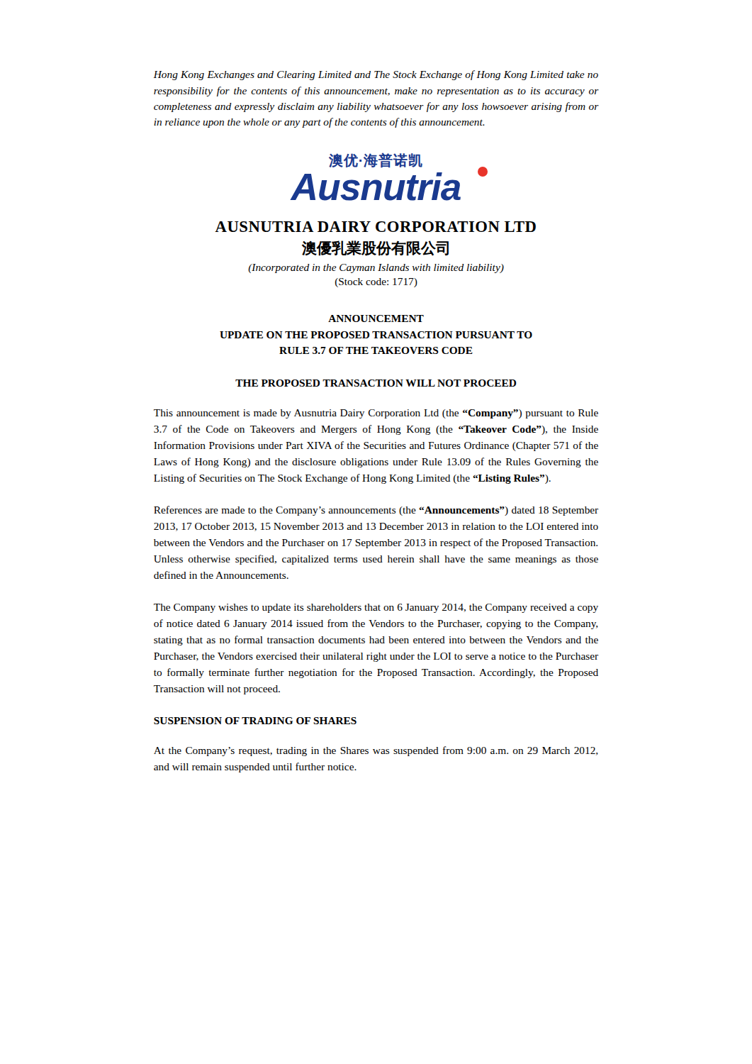Hong Kong Exchanges and Clearing Limited and The Stock Exchange of Hong Kong Limited take no responsibility for the contents of this announcement, make no representation as to its accuracy or completeness and expressly disclaim any liability whatsoever for any loss howsoever arising from or in reliance upon the whole or any part of the contents of this announcement.
澳优·海普诺凯
Ausnutria
AUSNUTRIA DAIRY CORPORATION LTD
澳優乳業股份有限公司
(Incorporated in the Cayman Islands with limited liability)
(Stock code: 1717)
ANNOUNCEMENT
UPDATE ON THE PROPOSED TRANSACTION PURSUANT TO
RULE 3.7 OF THE TAKEOVERS CODE
THE PROPOSED TRANSACTION WILL NOT PROCEED
This announcement is made by Ausnutria Dairy Corporation Ltd (the “Company”) pursuant to Rule 3.7 of the Code on Takeovers and Mergers of Hong Kong (the “Takeover Code”), the Inside Information Provisions under Part XIVA of the Securities and Futures Ordinance (Chapter 571 of the Laws of Hong Kong) and the disclosure obligations under Rule 13.09 of the Rules Governing the Listing of Securities on The Stock Exchange of Hong Kong Limited (the “Listing Rules”).
References are made to the Company’s announcements (the “Announcements”) dated 18 September 2013, 17 October 2013, 15 November 2013 and 13 December 2013 in relation to the LOI entered into between the Vendors and the Purchaser on 17 September 2013 in respect of the Proposed Transaction. Unless otherwise specified, capitalized terms used herein shall have the same meanings as those defined in the Announcements.
The Company wishes to update its shareholders that on 6 January 2014, the Company received a copy of notice dated 6 January 2014 issued from the Vendors to the Purchaser, copying to the Company, stating that as no formal transaction documents had been entered into between the Vendors and the Purchaser, the Vendors exercised their unilateral right under the LOI to serve a notice to the Purchaser to formally terminate further negotiation for the Proposed Transaction. Accordingly, the Proposed Transaction will not proceed.
SUSPENSION OF TRADING OF SHARES
At the Company’s request, trading in the Shares was suspended from 9:00 a.m. on 29 March 2012, and will remain suspended until further notice.